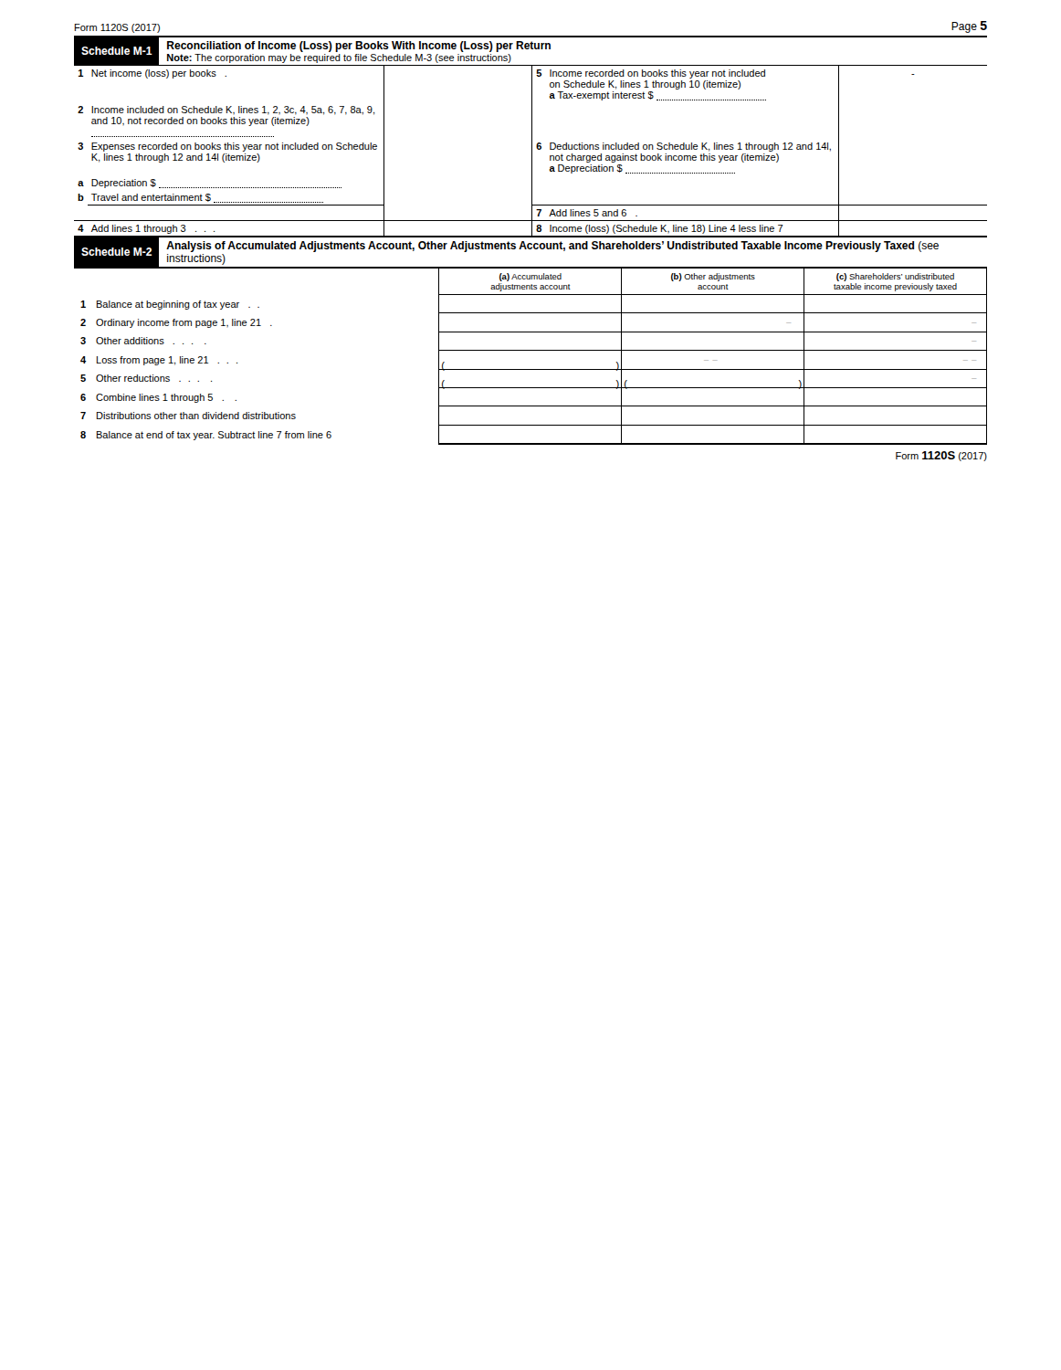Form 1120S (2017)
Page 5
Schedule M-1
Reconciliation of Income (Loss) per Books With Income (Loss) per Return Note: The corporation may be required to file Schedule M-3 (see instructions)
| 1 | Net income (loss) per books . | | 5 | Income recorded on books this year not included on Schedule K, lines 1 through 10 (itemize) a Tax-exempt interest $ | - |
| 2 | Income included on Schedule K, lines 1, 2, 3c, 4, 5a, 6, 7, 8a, 9, and 10, not recorded on books this year (itemize) | | | | |
| 3 | Expenses recorded on books this year not included on Schedule K, lines 1 through 12 and 14l (itemize) | | 6 | Deductions included on Schedule K, lines 1 through 12 and 14l, not charged against book income this year (itemize) a Depreciation $ | |
| a | Depreciation $ | | | | |
| b | Travel and entertainment $ | | | | |
| | | | 7 | Add lines 5 and 6 . | |
| 4 | Add lines 1 through 3 . . . | | 8 | Income (loss) (Schedule K, line 18) Line 4 less line 7 | |
Schedule M-2
Analysis of Accumulated Adjustments Account, Other Adjustments Account, and Shareholders’ Undistributed Taxable Income Previously Taxed (see instructions)
| | | (a) Accumulated adjustments account | (b) Other adjustments account | (c) Shareholders’ undistributed taxable income previously taxed |
| 1 | Balance at beginning of tax year . . | | | |
| 2 | Ordinary income from page 1, line 21 . | | − | − |
| 3 | Other additions . . . . | | | − |
| 4 | Loss from page 1, line 21 . . . | | − − | − − |
| 5 | Other reductions . . . . | | | − |
| 6 | Combine lines 1 through 5 . . | | | |
| 7 | Distributions other than dividend distributions | | | |
| 8 | Balance at end of tax year. Subtract line 7 from line 6 | | | |
Form 1120S (2017)